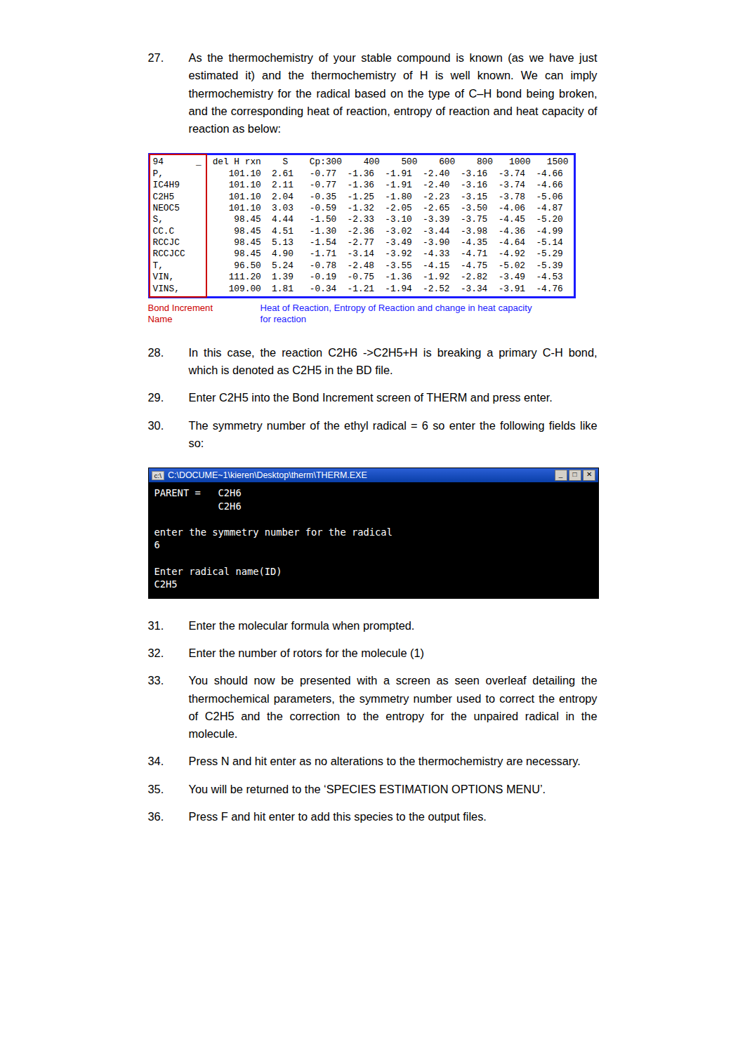27. As the thermochemistry of your stable compound is known (as we have just estimated it) and the thermochemistry of H is well known. We can imply thermochemistry for the radical based on the type of C–H bond being broken, and the corresponding heat of reaction, entropy of reaction and heat capacity of reaction as below:
94      _
P,
IC4H9
C2H5
NEOC5
S,
CC.C
RCCJC
RCCJCC
T,
VIN,
VINS,
del H rxn    S    Cp:300    400    500    600    800   1000   1500
   101.10  2.61   -0.77  -1.36  -1.91  -2.40  -3.16  -3.74  -4.66
   101.10  2.11   -0.77  -1.36  -1.91  -2.40  -3.16  -3.74  -4.66
   101.10  2.04   -0.35  -1.25  -1.80  -2.23  -3.15  -3.78  -5.06
   101.10  3.03   -0.59  -1.32  -2.05  -2.65  -3.50  -4.06  -4.87
    98.45  4.44   -1.50  -2.33  -3.10  -3.39  -3.75  -4.45  -5.20
    98.45  4.51   -1.30  -2.36  -3.02  -3.44  -3.98  -4.36  -4.99
    98.45  5.13   -1.54  -2.77  -3.49  -3.90  -4.35  -4.64  -5.14
    98.45  4.90   -1.71  -3.14  -3.92  -4.33  -4.71  -4.92  -5.29
    96.50  5.24   -0.78  -2.48  -3.55  -4.15  -4.75  -5.02  -5.39
   111.20  1.39   -0.19  -0.75  -1.36  -1.92  -2.82  -3.49  -4.53
   109.00  1.81   -0.34  -1.21  -1.94  -2.52  -3.34  -3.91  -4.76
Bond Increment
Name Heat of Reaction, Entropy of Reaction and change in heat capacity
for reaction
28. In this case, the reaction C2H6 ->C2H5+H is breaking a primary C-H bond, which is denoted as C2H5 in the BD file.
29. Enter C2H5 into the Bond Increment screen of THERM and press enter.
30. The symmetry number of the ethyl radical = 6 so enter the following fields like so:
c:\C:\DOCUME~1\kieren\Desktop\therm\THERM.EXE _□✕
PARENT =   C2H6
           C2H6

enter the symmetry number for the radical
6

Enter radical name(ID)
C2H5
31. Enter the molecular formula when prompted.
32. Enter the number of rotors for the molecule (1)
33. You should now be presented with a screen as seen overleaf detailing the thermochemical parameters, the symmetry number used to correct the entropy of C2H5 and the correction to the entropy for the unpaired radical in the molecule.
34. Press N and hit enter as no alterations to the thermochemistry are necessary.
35. You will be returned to the ‘SPECIES ESTIMATION OPTIONS MENU’.
36. Press F and hit enter to add this species to the output files.